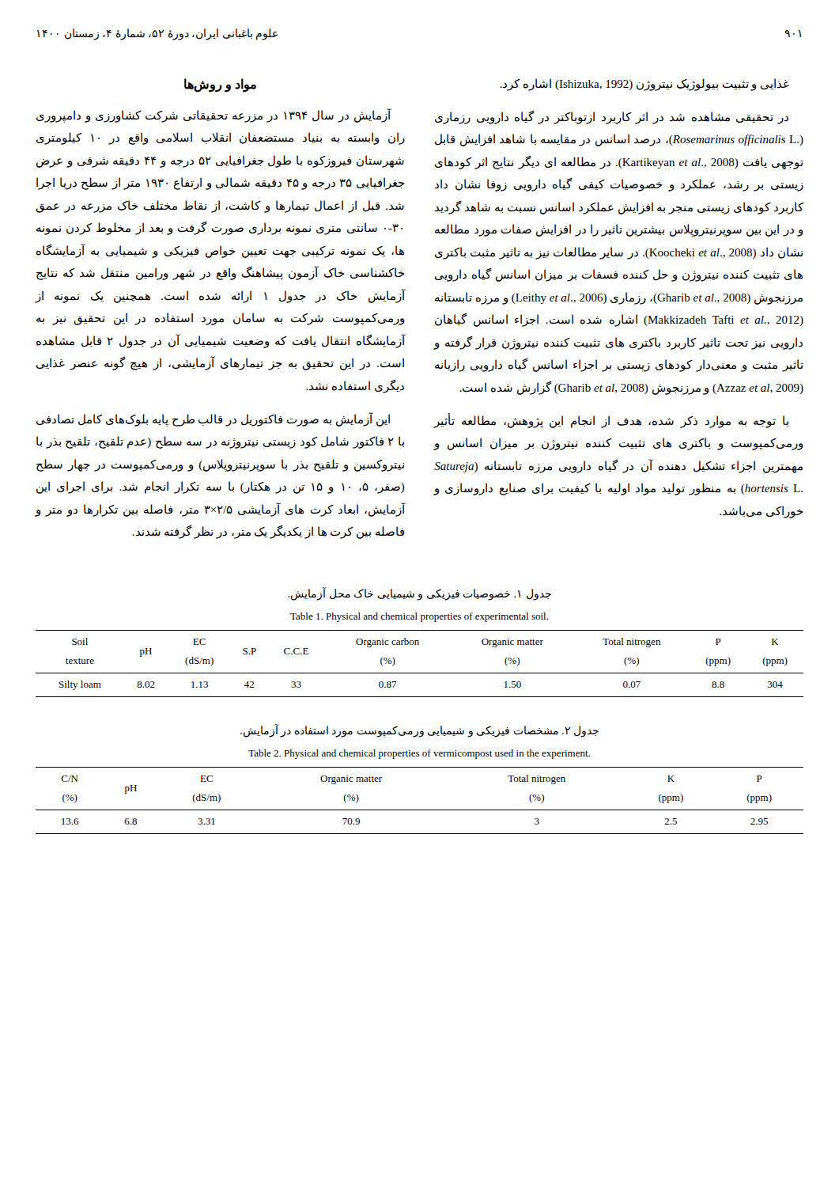۹۰۱
علوم باغبانی ایران، دورهٔ ۵۲، شمارهٔ ۴، زمستان ۱۴۰۰
غذایی و تثبیت بیولوژیک نیتروژن (Ishizuka, 1992) اشاره کرد.
در تحقیقی مشاهده شد در اثر کاربرد ازتوباکتر در گیاه دارویی رزماری (Rosemarinus officinalis L.)، درصد اسانس در مقایسه با شاهد افزایش قابل توجهی یافت (Kartikeyan et al., 2008). در مطالعه ای دیگر نتایج اثر کودهای زیستی بر رشد، عملکرد و خصوصیات کیفی گیاه دارویی زوفا نشان داد کاربرد کودهای زیستی منجر به افزایش عملکرد اسانس نسبت به شاهد گردید و در این بین سوپرنیتروپلاس بیشترین تاثیر را در افزایش صفات مورد مطالعه نشان داد (Koocheki et al., 2008). در سایر مطالعات نیز به تاثیر مثبت باکتری های تثبیت کننده نیتروژن و حل کننده فسفات بر میزان اسانس گیاه دارویی مرزنجوش (Gharib et al., 2008)، رزماری (Leithy et al., 2006) و مرزه تابستانه (Makkizadeh Tafti et al., 2012) اشاره شده است. اجزاء اسانس گیاهان دارویی نیز تحت تاثیر کاربرد باکتری های تثبیت کننده نیتروژن قرار گرفته و تاثیر مثبت و معنی‌دار کودهای زیستی بر اجزاء اسانس گیاه دارویی رازیانه (Azzaz et al, 2009) و مرزنجوش (Gharib et al, 2008) گزارش شده است.
با توجه به موارد ذکر شده، هدف از انجام این پژوهش، مطالعه تأثیر ورمی‌کمپوست و باکتری های تثبیت کننده نیتروژن بر میزان اسانس و مهمترین اجزاء تشکیل دهنده آن در گیاه دارویی مرزه تابستانه (Satureja hortensis L.) به منظور تولید مواد اولیه با کیفیت برای صنایع داروسازی و خوراکی می‌باشد.
مواد و روش‌ها
آزمایش در سال ۱۳۹۴ در مزرعه تحقیقاتی شرکت کشاورزی و دامپروری ران وابسته به بنیاد مستضعفان انقلاب اسلامی واقع در ۱۰ کیلومتری شهرستان فیروزکوه با طول جغرافیایی ۵۲ درجه و ۴۴ دقیقه شرقی و عرض جغرافیایی ۳۵ درجه و ۴۵ دقیقه شمالی و ارتفاع ۱۹۳۰ متر از سطح دریا اجرا شد. قبل از اعمال تیمارها و کاشت، از نقاط مختلف خاک مزرعه در عمق ۳۰-۰ سانتی متری نمونه برداری صورت گرفت و بعد از مخلوط کردن نمونه ها، یک نمونه ترکیبی جهت تعیین خواص فیزیکی و شیمیایی به آزمایشگاه خاکشناسی خاک آزمون پیشاهنگ واقع در شهر ورامین منتقل شد که نتایج آزمایش خاک در جدول ۱ ارائه شده است. همچنین یک نمونه از ورمی‌کمپوست شرکت به سامان مورد استفاده در این تحقیق نیز به آزمایشگاه انتقال یافت که وضعیت شیمیایی آن در جدول ۲ قابل مشاهده است. در این تحقیق به جز تیمارهای آزمایشی، از هیچ گونه عنصر غذایی دیگری استفاده نشد.
این آزمایش به صورت فاکتوریل در قالب طرح پایه بلوک‌های کامل تصادفی با ۲ فاکتور شامل کود زیستی نیتروژنه در سه سطح (عدم تلقیح، تلقیح بذر با نیتروکسین و تلقیح بذر با سوپرنیتروپلاس) و ورمی‌کمپوست در چهار سطح (صفر، ۵، ۱۰ و ۱۵ تن در هکتار) با سه تکرار انجام شد. برای اجرای این آزمایش، ابعاد کرت های آزمایشی ۲/۵×۳ متر، فاصله بین تکرارها دو متر و فاصله بین کرت ها از یکدیگر یک متر، در نظر گرفته شدند.
جدول ۱. خصوصیات فیزیکی و شیمیایی خاک محل آزمایش.
Table 1. Physical and chemical properties of experimental soil.
| Soil texture | pH | EC (dS/m) | S.P | C.C.E | Organic carbon (%) | Organic matter (%) | Total nitrogen (%) | P (ppm) | K (ppm) |
| --- | --- | --- | --- | --- | --- | --- | --- | --- | --- |
| Silty loam | 8.02 | 1.13 | 42 | 33 | 0.87 | 1.50 | 0.07 | 8.8 | 304 |
جدول ۲. مشخصات فیزیکی و شیمیایی ورمی‌کمپوست مورد استفاده در آزمایش.
Table 2. Physical and chemical properties of vermicompost used in the experiment.
| C/N (%) | pH | EC (dS/m) | Organic matter (%) | Total nitrogen (%) | K (ppm) | P (ppm) |
| --- | --- | --- | --- | --- | --- | --- |
| 13.6 | 6.8 | 3.31 | 70.9 | 3 | 2.5 | 2.95 |